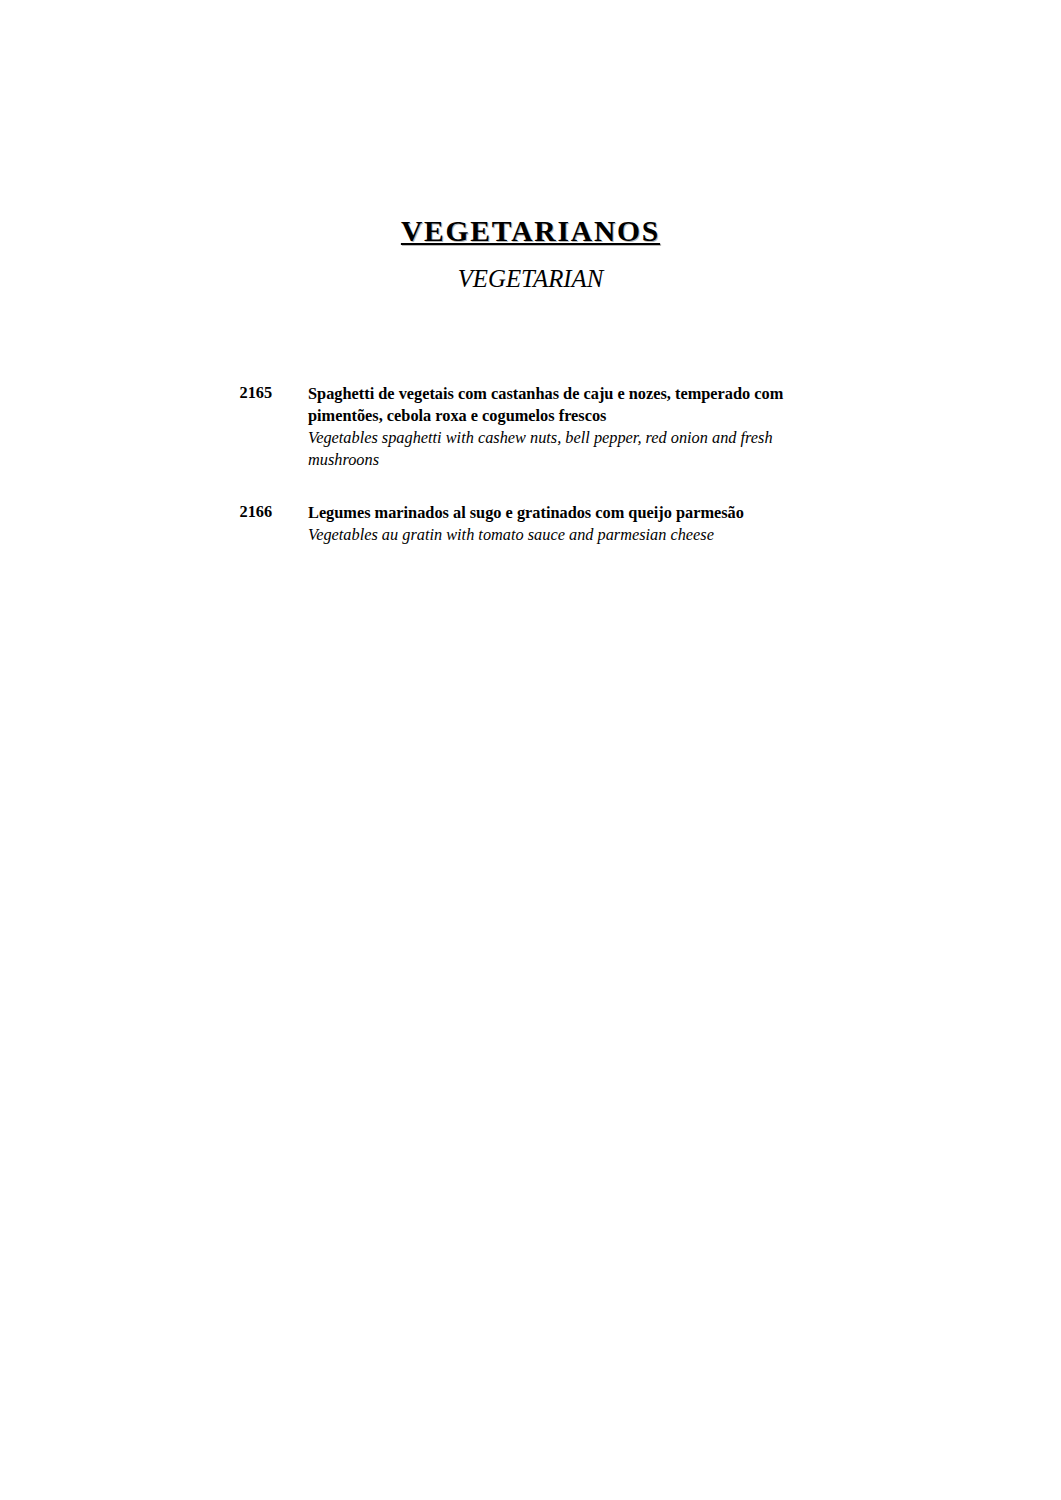VEGETARIANOS
VEGETARIAN
2165
Spaghetti de vegetais com castanhas de caju e nozes, temperado com pimentões, cebola roxa e cogumelos frescos
Vegetables spaghetti with cashew nuts, bell pepper, red onion and fresh mushroons
2166
Legumes marinados al sugo e gratinados com queijo parmesão
Vegetables au gratin with tomato sauce and parmesian cheese